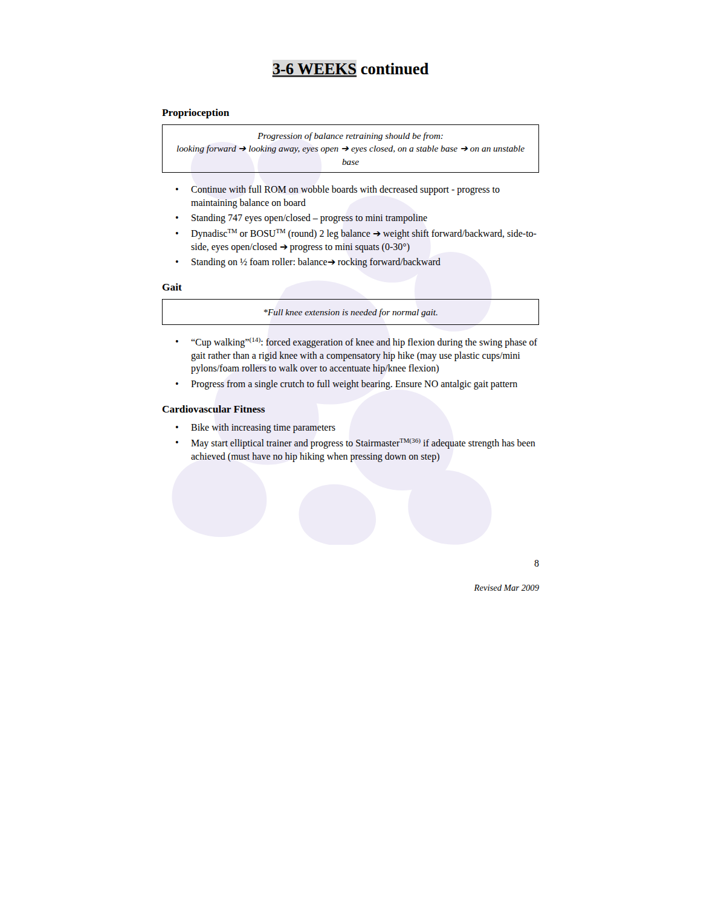3-6 WEEKS continued
Proprioception
Progression of balance retraining should be from:
looking forward ➔ looking away, eyes open ➔ eyes closed, on a stable base ➔ on an unstable base
Continue with full ROM on wobble boards with decreased support - progress to maintaining balance on board
Standing 747 eyes open/closed – progress to mini trampoline
DynadiscTM or BOSUTM (round) 2 leg balance ➔ weight shift forward/backward, side-to-side, eyes open/closed ➔ progress to mini squats (0-30°)
Standing on ½ foam roller: balance➔ rocking forward/backward
Gait
*Full knee extension is needed for normal gait.
“Cup walking”(14): forced exaggeration of knee and hip flexion during the swing phase of gait rather than a rigid knee with a compensatory hip hike (may use plastic cups/mini pylons/foam rollers to walk over to accentuate hip/knee flexion)
Progress from a single crutch to full weight bearing. Ensure NO antalgic gait pattern
Cardiovascular Fitness
Bike with increasing time parameters
May start elliptical trainer and progress to StairmasterTM(36) if adequate strength has been achieved (must have no hip hiking when pressing down on step)
8
Revised Mar 2009